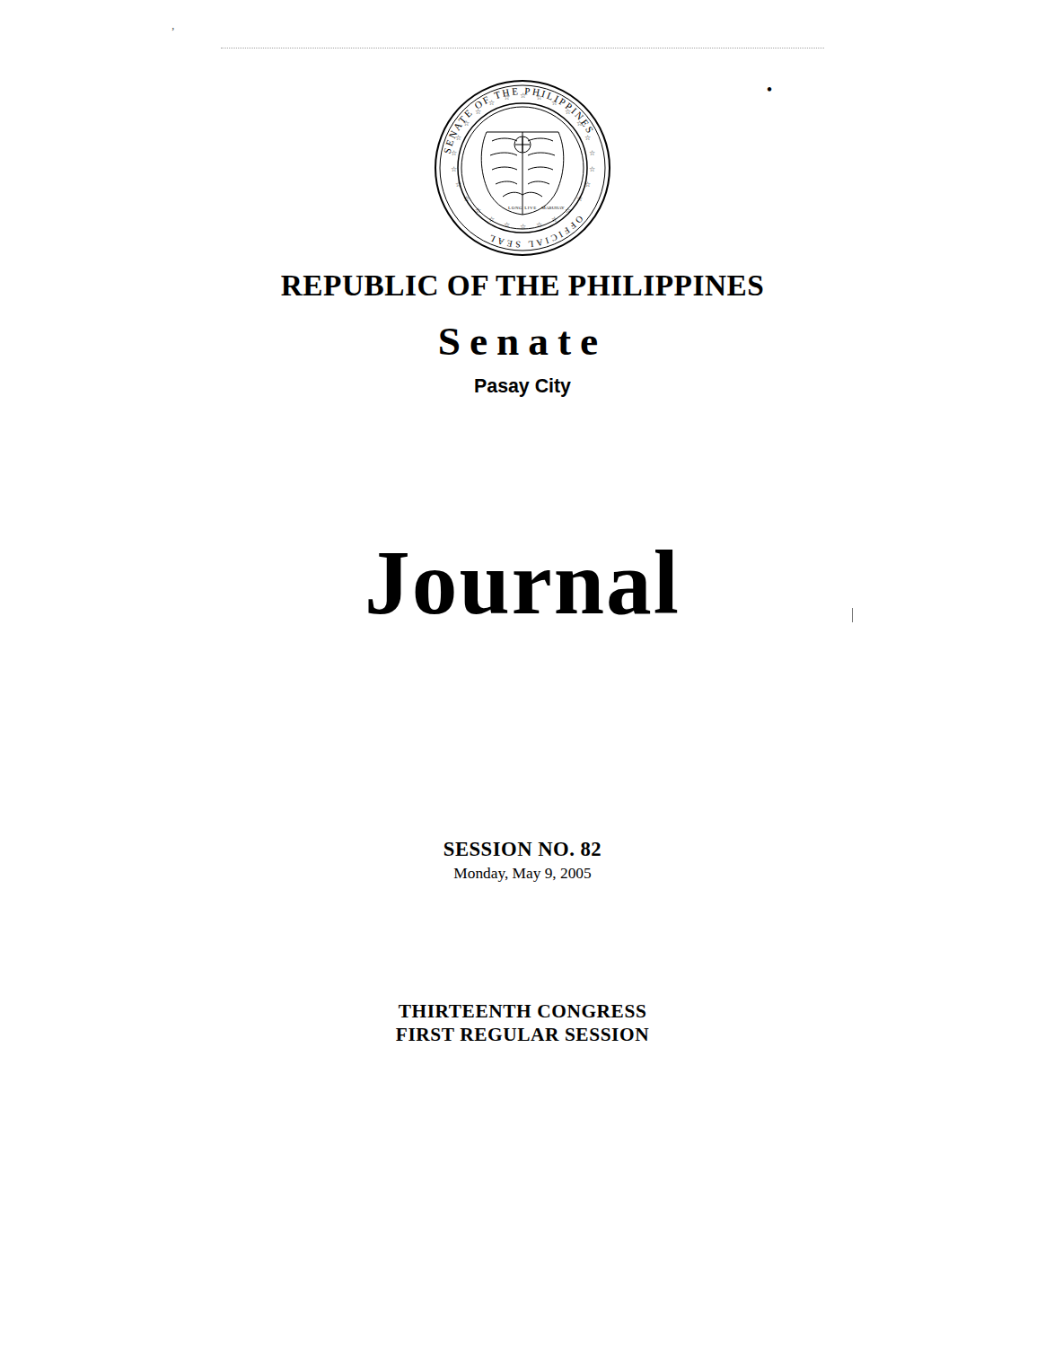, •
SENATE OF THE PHILIPPINES OFFICIAL SEAL ☆ ☆ ☆ ☆ ☆ ☆ ☆ ☆ ☆ ☆ ☆ ☆ ☆ ☆ ☆ ☆ ☆ ☆ ☆ ☆ ☆ ☆ ☆ ☆ ☆ ☆ LONG LIVE MABUHAY
REPUBLIC OF THE PHILIPPINES
Senate
Pasay City
Journal
SESSION NO. 82
Monday, May 9, 2005
THIRTEENTH CONGRESS
FIRST REGULAR SESSION